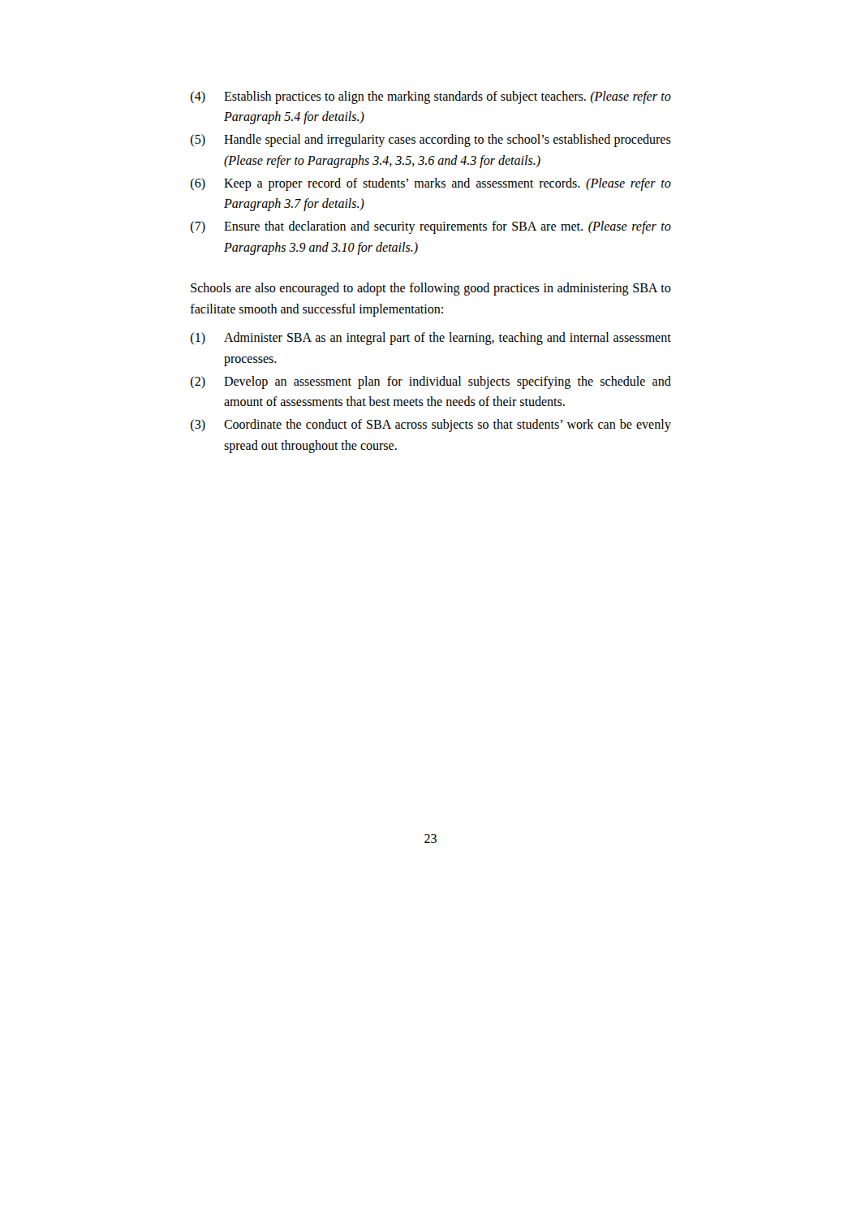(4) Establish practices to align the marking standards of subject teachers. (Please refer to Paragraph 5.4 for details.)
(5) Handle special and irregularity cases according to the school’s established procedures (Please refer to Paragraphs 3.4, 3.5, 3.6 and 4.3 for details.)
(6) Keep a proper record of students’ marks and assessment records. (Please refer to Paragraph 3.7 for details.)
(7) Ensure that declaration and security requirements for SBA are met. (Please refer to Paragraphs 3.9 and 3.10 for details.)
Schools are also encouraged to adopt the following good practices in administering SBA to facilitate smooth and successful implementation:
(1) Administer SBA as an integral part of the learning, teaching and internal assessment processes.
(2) Develop an assessment plan for individual subjects specifying the schedule and amount of assessments that best meets the needs of their students.
(3) Coordinate the conduct of SBA across subjects so that students’ work can be evenly spread out throughout the course.
23